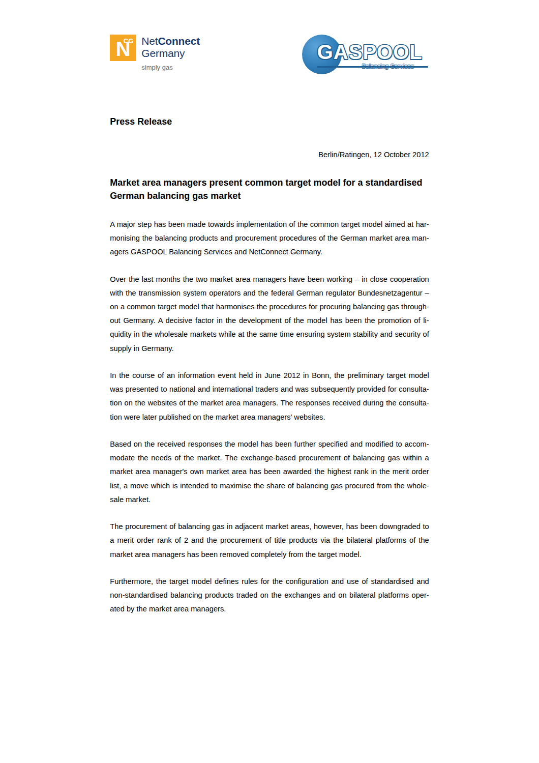N CG
NetConnect
Germany
simply gas
GASPOOL
Balancing Services
Press Release
Berlin/Ratingen, 12 October 2012
Market area managers present common target model for a standardised German balancing gas market
A major step has been made towards implementation of the common target model aimed at harmonising the balancing products and procurement procedures of the German market area managers GASPOOL Balancing Services and NetConnect Germany.
Over the last months the two market area managers have been working – in close cooperation with the transmission system operators and the federal German regulator Bundesnetzagentur – on a common target model that harmonises the procedures for procuring balancing gas throughout Germany. A decisive factor in the development of the model has been the promotion of liquidity in the wholesale markets while at the same time ensuring system stability and security of supply in Germany.
In the course of an information event held in June 2012 in Bonn, the preliminary target model was presented to national and international traders and was subsequently provided for consultation on the websites of the market area managers. The responses received during the consultation were later published on the market area managers' websites.
Based on the received responses the model has been further specified and modified to accommodate the needs of the market. The exchange-based procurement of balancing gas within a market area manager's own market area has been awarded the highest rank in the merit order list, a move which is intended to maximise the share of balancing gas procured from the wholesale market.
The procurement of balancing gas in adjacent market areas, however, has been downgraded to a merit order rank of 2 and the procurement of title products via the bilateral platforms of the market area managers has been removed completely from the target model.
Furthermore, the target model defines rules for the configuration and use of standardised and non-standardised balancing products traded on the exchanges and on bilateral platforms operated by the market area managers.